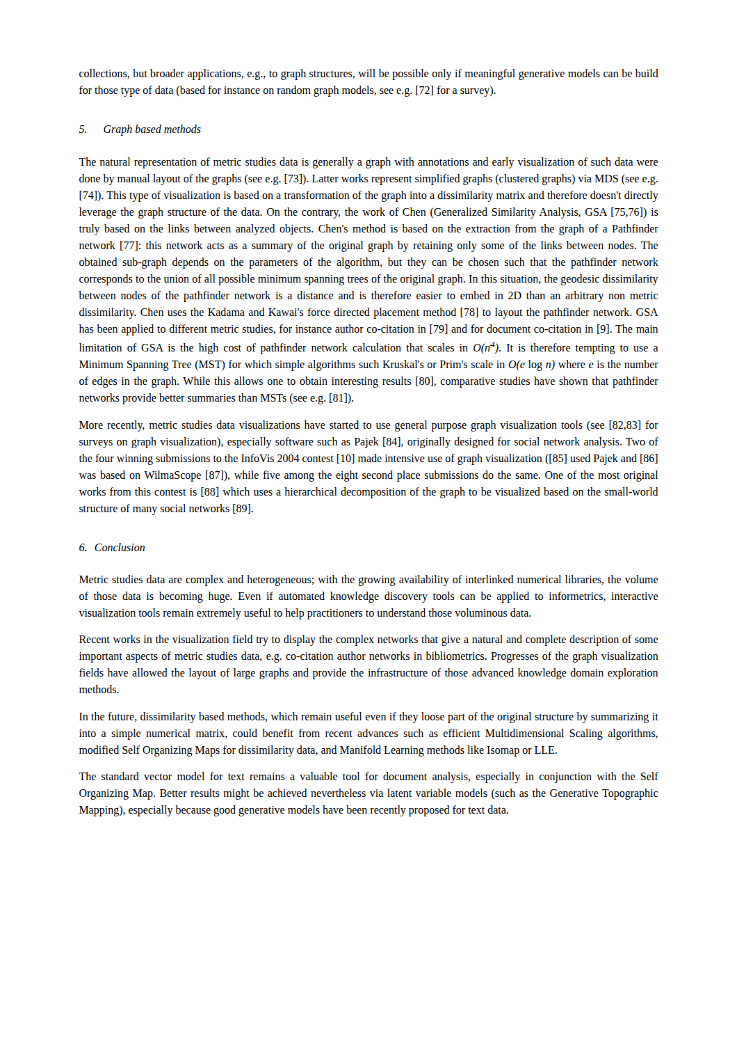collections, but broader applications, e.g., to graph structures, will be possible only if meaningful generative models can be build for those type of data (based for instance on random graph models, see e.g. [72] for a survey).
5. Graph based methods
The natural representation of metric studies data is generally a graph with annotations and early visualization of such data were done by manual layout of the graphs (see e.g. [73]). Latter works represent simplified graphs (clustered graphs) via MDS (see e.g. [74]). This type of visualization is based on a transformation of the graph into a dissimilarity matrix and therefore doesn't directly leverage the graph structure of the data. On the contrary, the work of Chen (Generalized Similarity Analysis, GSA [75,76]) is truly based on the links between analyzed objects. Chen's method is based on the extraction from the graph of a Pathfinder network [77]: this network acts as a summary of the original graph by retaining only some of the links between nodes. The obtained sub-graph depends on the parameters of the algorithm, but they can be chosen such that the pathfinder network corresponds to the union of all possible minimum spanning trees of the original graph. In this situation, the geodesic dissimilarity between nodes of the pathfinder network is a distance and is therefore easier to embed in 2D than an arbitrary non metric dissimilarity. Chen uses the Kadama and Kawai's force directed placement method [78] to layout the pathfinder network. GSA has been applied to different metric studies, for instance author co-citation in [79] and for document co-citation in [9]. The main limitation of GSA is the high cost of pathfinder network calculation that scales in O(n4). It is therefore tempting to use a Minimum Spanning Tree (MST) for which simple algorithms such Kruskal's or Prim's scale in O(e log n) where e is the number of edges in the graph. While this allows one to obtain interesting results [80], comparative studies have shown that pathfinder networks provide better summaries than MSTs (see e.g. [81]).
More recently, metric studies data visualizations have started to use general purpose graph visualization tools (see [82,83] for surveys on graph visualization), especially software such as Pajek [84], originally designed for social network analysis. Two of the four winning submissions to the InfoVis 2004 contest [10] made intensive use of graph visualization ([85] used Pajek and [86] was based on WilmaScope [87]), while five among the eight second place submissions do the same. One of the most original works from this contest is [88] which uses a hierarchical decomposition of the graph to be visualized based on the small-world structure of many social networks [89].
6. Conclusion
Metric studies data are complex and heterogeneous; with the growing availability of interlinked numerical libraries, the volume of those data is becoming huge. Even if automated knowledge discovery tools can be applied to informetrics, interactive visualization tools remain extremely useful to help practitioners to understand those voluminous data.
Recent works in the visualization field try to display the complex networks that give a natural and complete description of some important aspects of metric studies data, e.g. co-citation author networks in bibliometrics. Progresses of the graph visualization fields have allowed the layout of large graphs and provide the infrastructure of those advanced knowledge domain exploration methods.
In the future, dissimilarity based methods, which remain useful even if they loose part of the original structure by summarizing it into a simple numerical matrix, could benefit from recent advances such as efficient Multidimensional Scaling algorithms, modified Self Organizing Maps for dissimilarity data, and Manifold Learning methods like Isomap or LLE.
The standard vector model for text remains a valuable tool for document analysis, especially in conjunction with the Self Organizing Map. Better results might be achieved nevertheless via latent variable models (such as the Generative Topographic Mapping), especially because good generative models have been recently proposed for text data.